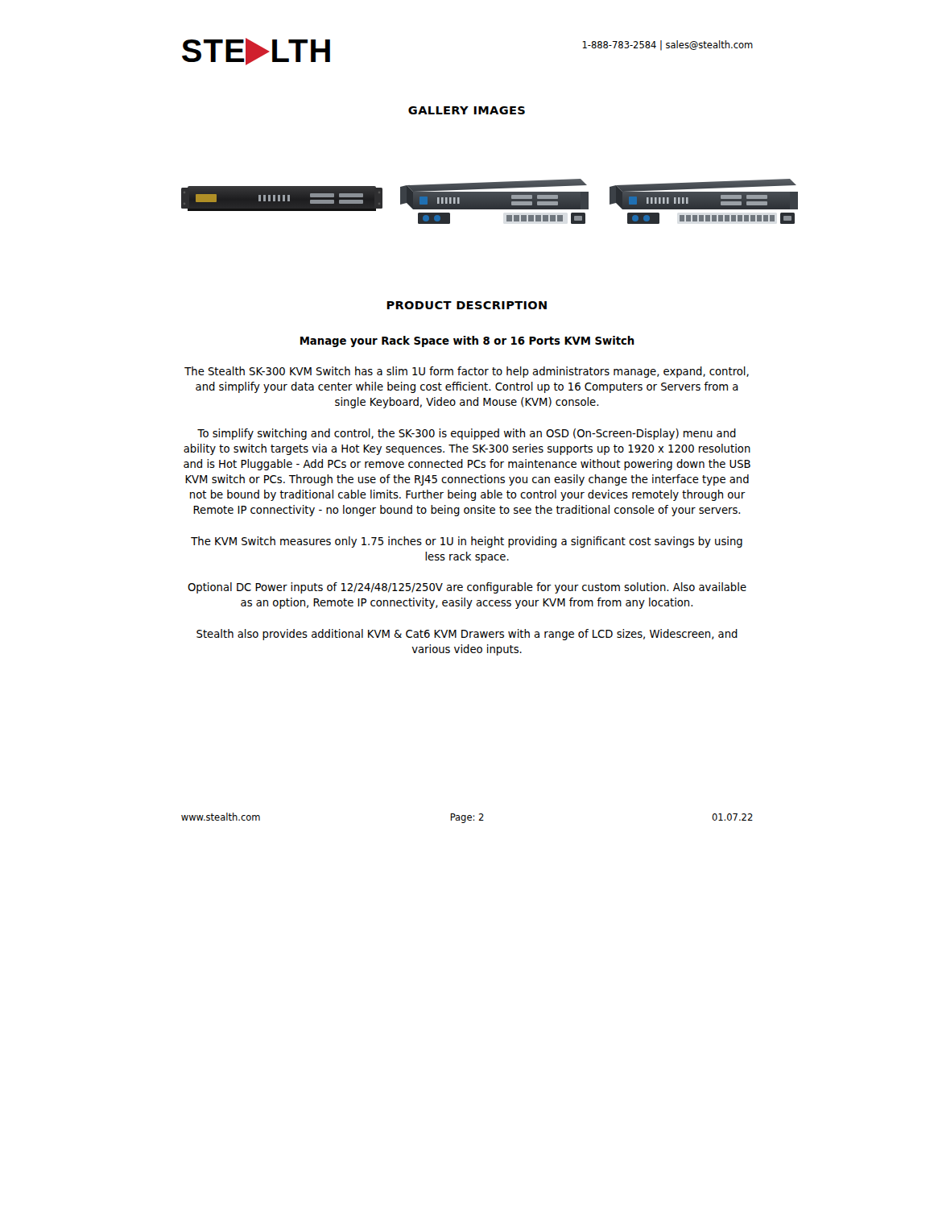STE LTH
1-888-783-2584 | sales@stealth.com
GALLERY IMAGES
PRODUCT DESCRIPTION
Manage your Rack Space with 8 or 16 Ports KVM Switch
The Stealth SK-300 KVM Switch has a slim 1U form factor to help administrators manage, expand, control, and simplify your data center while being cost efficient. Control up to 16 Computers or Servers from a single Keyboard, Video and Mouse (KVM) console.
To simplify switching and control, the SK-300 is equipped with an OSD (On-Screen-Display) menu and ability to switch targets via a Hot Key sequences. The SK-300 series supports up to 1920 x 1200 resolution and is Hot Pluggable - Add PCs or remove connected PCs for maintenance without powering down the USB KVM switch or PCs. Through the use of the RJ45 connections you can easily change the interface type and not be bound by traditional cable limits. Further being able to control your devices remotely through our Remote IP connectivity - no longer bound to being onsite to see the traditional console of your servers.
The KVM Switch measures only 1.75 inches or 1U in height providing a significant cost savings by using less rack space.
Optional DC Power inputs of 12/24/48/125/250V are configurable for your custom solution. Also available as an option, Remote IP connectivity, easily access your KVM from from any location.
Stealth also provides additional KVM & Cat6 KVM Drawers with a range of LCD sizes, Widescreen, and various video inputs.
www.stealth.com
Page: 2
01.07.22